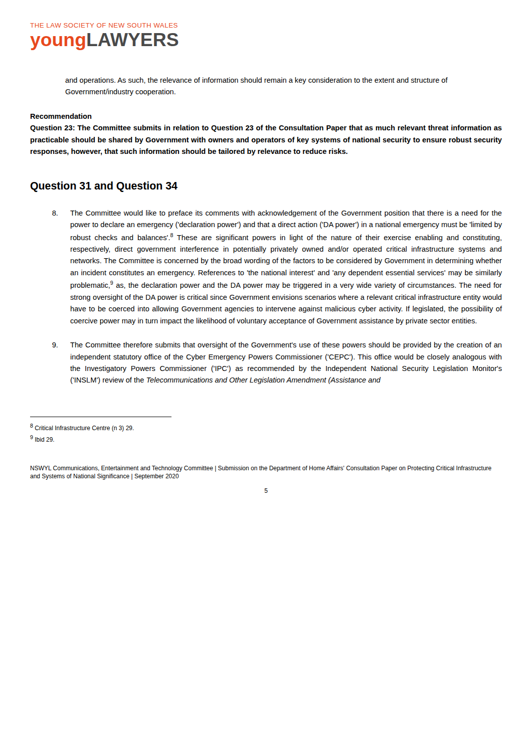THE LAW SOCIETY OF NEW SOUTH WALES
young LAWYERS
and operations. As such, the relevance of information should remain a key consideration to the extent and structure of Government/industry cooperation.
Recommendation
Question 23: The Committee submits in relation to Question 23 of the Consultation Paper that as much relevant threat information as practicable should be shared by Government with owners and operators of key systems of national security to ensure robust security responses, however, that such information should be tailored by relevance to reduce risks.
Question 31 and Question 34
The Committee would like to preface its comments with acknowledgement of the Government position that there is a need for the power to declare an emergency ('declaration power') and that a direct action ('DA power') in a national emergency must be 'limited by robust checks and balances'.8 These are significant powers in light of the nature of their exercise enabling and constituting, respectively, direct government interference in potentially privately owned and/or operated critical infrastructure systems and networks. The Committee is concerned by the broad wording of the factors to be considered by Government in determining whether an incident constitutes an emergency. References to 'the national interest' and 'any dependent essential services' may be similarly problematic,9 as, the declaration power and the DA power may be triggered in a very wide variety of circumstances. The need for strong oversight of the DA power is critical since Government envisions scenarios where a relevant critical infrastructure entity would have to be coerced into allowing Government agencies to intervene against malicious cyber activity. If legislated, the possibility of coercive power may in turn impact the likelihood of voluntary acceptance of Government assistance by private sector entities.
The Committee therefore submits that oversight of the Government's use of these powers should be provided by the creation of an independent statutory office of the Cyber Emergency Powers Commissioner ('CEPC'). This office would be closely analogous with the Investigatory Powers Commissioner ('IPC') as recommended by the Independent National Security Legislation Monitor's ('INSLM') review of the Telecommunications and Other Legislation Amendment (Assistance and
8 Critical Infrastructure Centre (n 3) 29.
9 Ibid 29.
NSWYL Communications, Entertainment and Technology Committee | Submission on the Department of Home Affairs' Consultation Paper on Protecting Critical Infrastructure and Systems of National Significance | September 2020
5